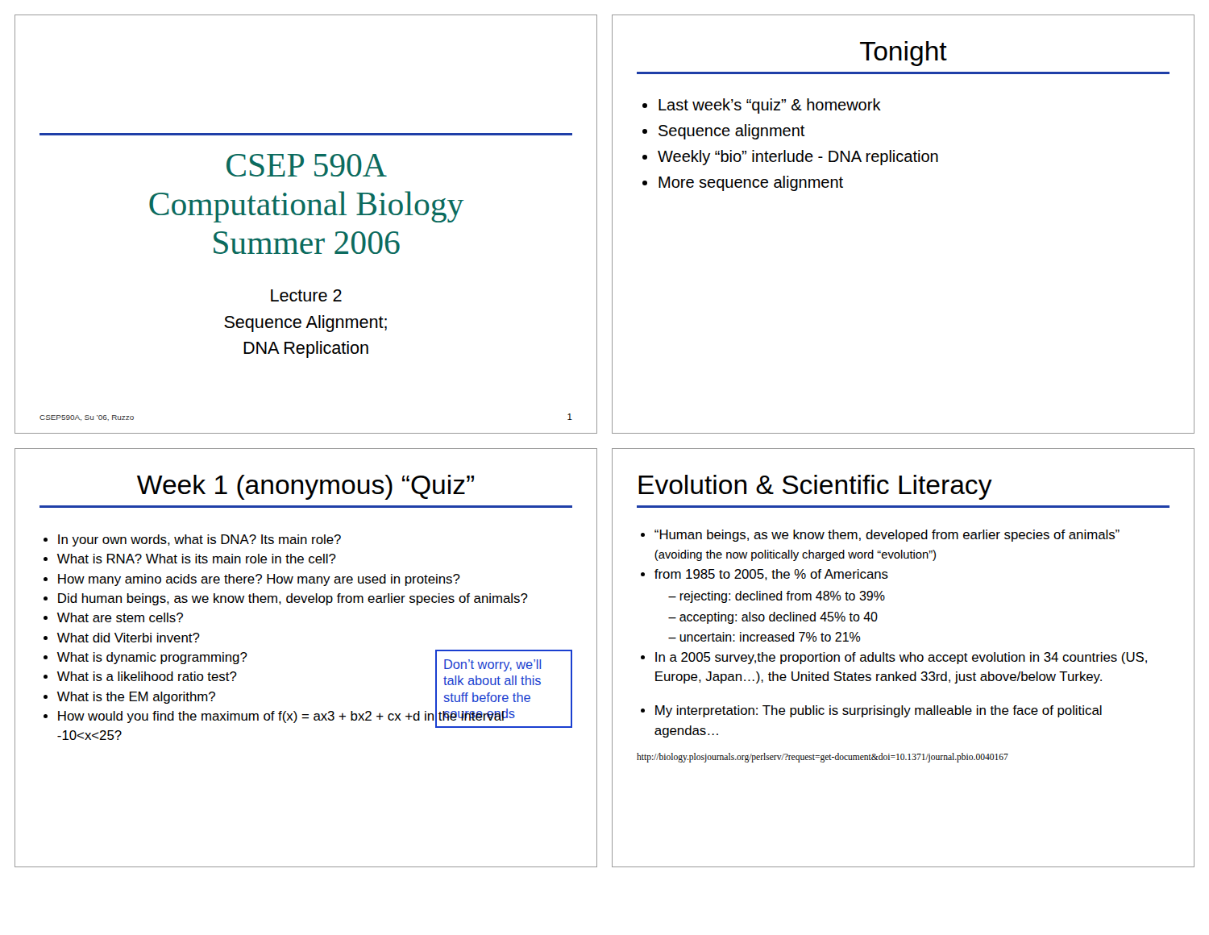CSEP 590A
Computational Biology
Summer 2006
Lecture 2
Sequence Alignment;
DNA Replication
CSEP590A, Su ’06, Ruzzo
1
Tonight
Last week’s “quiz” & homework
Sequence alignment
Weekly “bio” interlude - DNA replication
More sequence alignment
Week 1 (anonymous) “Quiz”
In your own words, what is DNA? Its main role?
What is RNA? What is its main role in the cell?
How many amino acids are there? How many are used in proteins?
Did human beings, as we know them, develop from earlier species of animals?
What are stem cells?
What did Viterbi invent?
What is dynamic programming?
What is a likelihood ratio test?
What is the EM algorithm?
How would you find the maximum of f(x) = ax3 + bx2 + cx +d in the interval -10<x<25?
Don’t worry, we’ll talk about all this stuff before the course ends
Evolution & Scientific Literacy
“Human beings, as we know them, developed from earlier species of animals”
(avoiding the now politically charged word “evolution”)
from 1985 to 2005, the % of Americans
rejecting: declined from 48% to 39%
accepting: also declined 45% to 40
uncertain: increased 7% to 21%
In a 2005 survey,the proportion of adults who accept evolution in 34 countries (US, Europe, Japan…), the United States ranked 33rd, just above/below Turkey.
My interpretation: The public is surprisingly malleable in the face of political agendas…
http://biology.plosjournals.org/perlserv/?request=get-document&doi=10.1371/journal.pbio.0040167